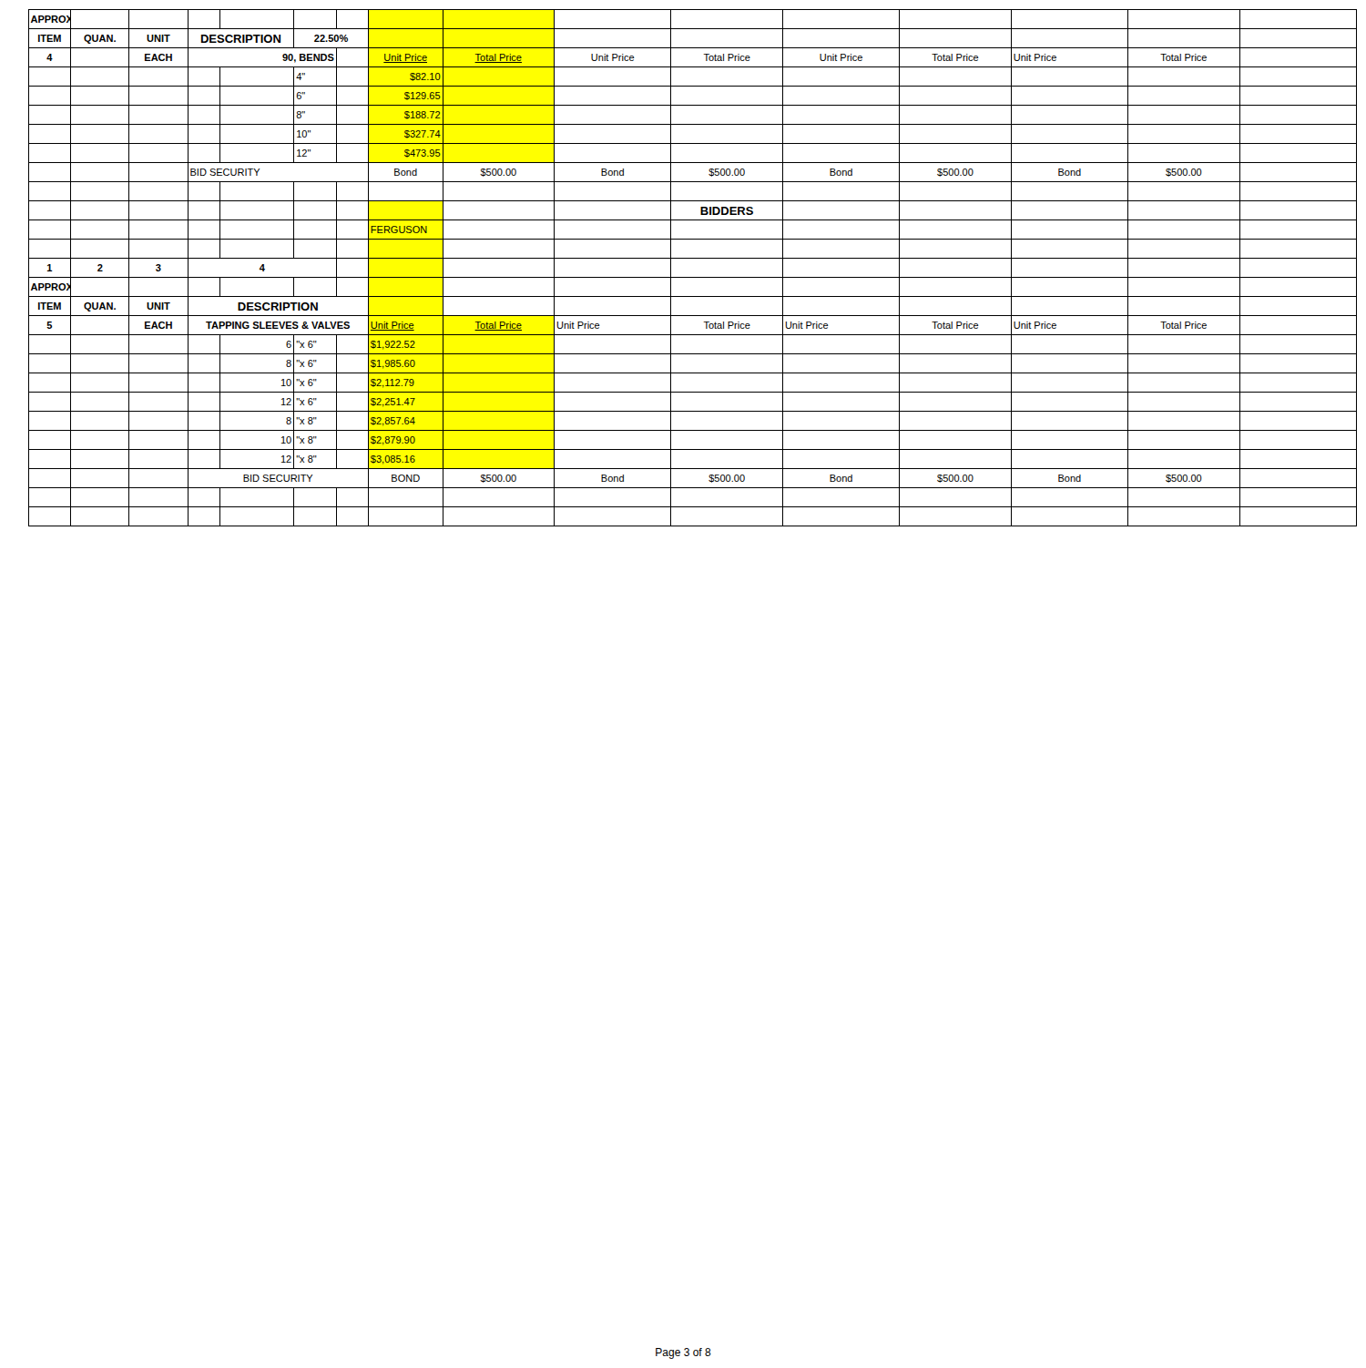| | APPROX. | | | | | | | | | | | | | | | |
| | ITEM | QUAN. | UNIT | DESCRIPTION | 22.50% | | | | | | | | | |
| | 4 | | EACH | 90, BENDS | | Unit Price | Total Price | Unit Price | Total Price | Unit Price | Total Price | Unit Price | Total Price | |
| | | | | | | 4" | | $82.10 | | | | | | | | |
| | | | | | | 6" | | $129.65 | | | | | | | | |
| | | | | | | 8" | | $188.72 | | | | | | | | |
| | | | | | | 10" | | $327.74 | | | | | | | | |
| | | | | | | 12" | | $473.95 | | | | | | | | |
| | | | | BID SECURITY | Bond | $500.00 | Bond | $500.00 | Bond | $500.00 | Bond | $500.00 | |
| | | | | | | | | | | | BIDDERS | | | | | |
| | | | | | | | | FERGUSON | | | | | | | | |
| | 1 | 2 | 3 | 4 | | | | | | | | | | |
| | APPROX. | | | | | | | | | | | | | | | |
| | ITEM | QUAN. | UNIT | DESCRIPTION | | | | | | | | | |
| | 5 | | EACH | TAPPING SLEEVES & VALVES | Unit Price | Total Price | Unit Price | Total Price | Unit Price | Total Price | Unit Price | Total Price | |
| | | | | | 6 | "x 6" | | $1,922.52 | | | | | | | | |
| | | | | | 8 | "x 6" | | $1,985.60 | | | | | | | | |
| | | | | | 10 | "x 6" | | $2,112.79 | | | | | | | | |
| | | | | | 12 | "x 6" | | $2,251.47 | | | | | | | | |
| | | | | | 8 | "x 8" | | $2,857.64 | | | | | | | | |
| | | | | | 10 | "x 8" | | $2,879.90 | | | | | | | | |
| | | | | | 12 | "x 8" | | $3,085.16 | | | | | | | | |
| | | | | BID SECURITY | BOND | $500.00 | Bond | $500.00 | Bond | $500.00 | Bond | $500.00 | |
Page 3 of 8